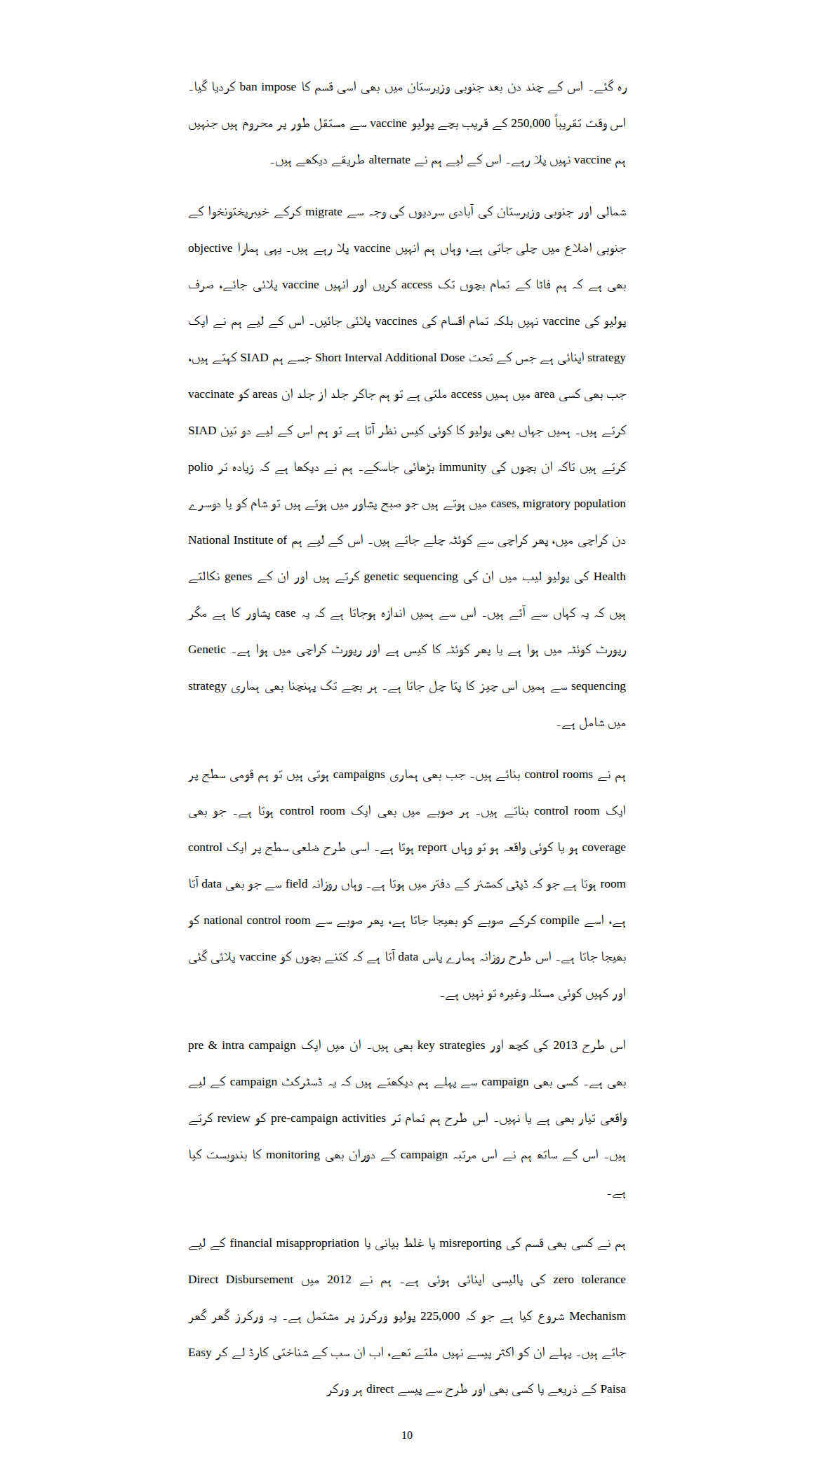رہ گئے۔ اس کے چند دن بعد جنوبی وزیرستان میں بھی اسی قسم کا ban impose کردیا گیا۔ اس وقت تقریباً 250,000 کے قریب بچے پولیو vaccine سے مستقل طور پر محروم ہیں جنہیں ہم vaccine نہیں پلا رہے۔ اس کے لیے ہم نے alternate طریقے دیکھے ہیں۔
شمالی اور جنوبی وزیرستان کی آبادی سردیوں کی وجہ سے migrate کرکے خیبرپختونخوا کے جنوبی اضلاع میں چلی جاتی ہے، وہاں ہم انہیں vaccine پلا رہے ہیں۔ یہی ہمارا objective بھی ہے کہ ہم فاٹا کے تمام بچوں تک access کریں اور انہیں vaccine پلائی جائے، صرف پولیو کی vaccine نہیں بلکہ تمام اقسام کی vaccines پلائی جائیں۔ اس کے لیے ہم نے ایک strategy اپنائی ہے جس کے تحت Short Interval Additional Dose جسے ہم SIAD کہتے ہیں، جب بھی کسی area میں ہمیں access ملتی ہے تو ہم جاکر جلد از جلد ان areas کو vaccinate کرتے ہیں۔ ہمیں جہاں بھی پولیو کا کوئی کیس نظر آتا ہے تو ہم اس کے لیے دو تین SIAD کرتے ہیں تاکہ ان بچوں کی immunity بڑھائی جاسکے۔ ہم نے دیکھا ہے کہ زیادہ تر polio cases, migratory population میں ہوتے ہیں جو صبح پشاور میں ہوتے ہیں تو شام کو یا دوسرے دن کراچی میں، پھر کراچی سے کوئٹہ چلے جاتے ہیں۔ اس کے لیے ہم National Institute of Health کی پولیو لیب میں ان کی genetic sequencing کرتے ہیں اور ان کے genes نکالتے ہیں کہ یہ کہاں سے آئے ہیں۔ اس سے ہمیں اندازہ ہوجاتا ہے کہ یہ case پشاور کا ہے مگر رپورٹ کوئٹہ میں ہوا ہے یا پھر کوئٹہ کا کیس ہے اور رپورٹ کراچی میں ہوا ہے۔ Genetic sequencing سے ہمیں اس چیز کا پتا چل جاتا ہے۔ ہر بچے تک پہنچنا بھی ہماری strategy میں شامل ہے۔
ہم نے control rooms بنائے ہیں۔ جب بھی ہماری campaigns ہوتی ہیں تو ہم قومی سطح پر ایک control room بناتے ہیں۔ ہر صوبے میں بھی ایک control room ہوتا ہے۔ جو بھی coverage ہو یا کوئی واقعہ ہو تو وہاں report ہوتا ہے۔ اسی طرح ضلعی سطح پر ایک control room ہوتا ہے جو کہ ڈپٹی کمشنر کے دفتر میں ہوتا ہے۔ وہاں روزانہ field سے جو بھی data آتا ہے، اسے compile کرکے صوبے کو بھیجا جاتا ہے، پھر صوبے سے national control room کو بھیجا جاتا ہے۔ اس طرح روزانہ ہمارے پاس data آتا ہے کہ کتنے بچوں کو vaccine پلائی گئی اور کہیں کوئی مسئلہ وغیرہ تو نہیں ہے۔
اس طرح 2013 کی کچھ اور key strategies بھی ہیں۔ ان میں ایک pre & intra campaign بھی ہے۔ کسی بھی campaign سے پہلے ہم دیکھتے ہیں کہ یہ ڈسٹرکٹ campaign کے لیے واقعی تیار بھی ہے یا نہیں۔ اس طرح ہم تمام تر pre-campaign activities کو review کرتے ہیں۔ اس کے ساتھ ہم نے اس مرتبہ campaign کے دوران بھی monitoring کا بندوبست کیا ہے۔
ہم نے کسی بھی قسم کی misreporting یا غلط بیانی یا financial misappropriation کے لیے zero tolerance کی پالیسی اپنائی ہوئی ہے۔ ہم نے 2012 میں Direct Disbursement Mechanism شروع کیا ہے جو کہ 225,000 پولیو ورکرز پر مشتمل ہے۔ یہ ورکرز گھر گھر جاتے ہیں۔ پہلے ان کو اکثر پیسے نہیں ملتے تھے، اب ان سب کے شناختی کارڈ لے کر Easy Paisa کے ذریعے یا کسی بھی اور طرح سے پیسے direct ہر ورکر
10